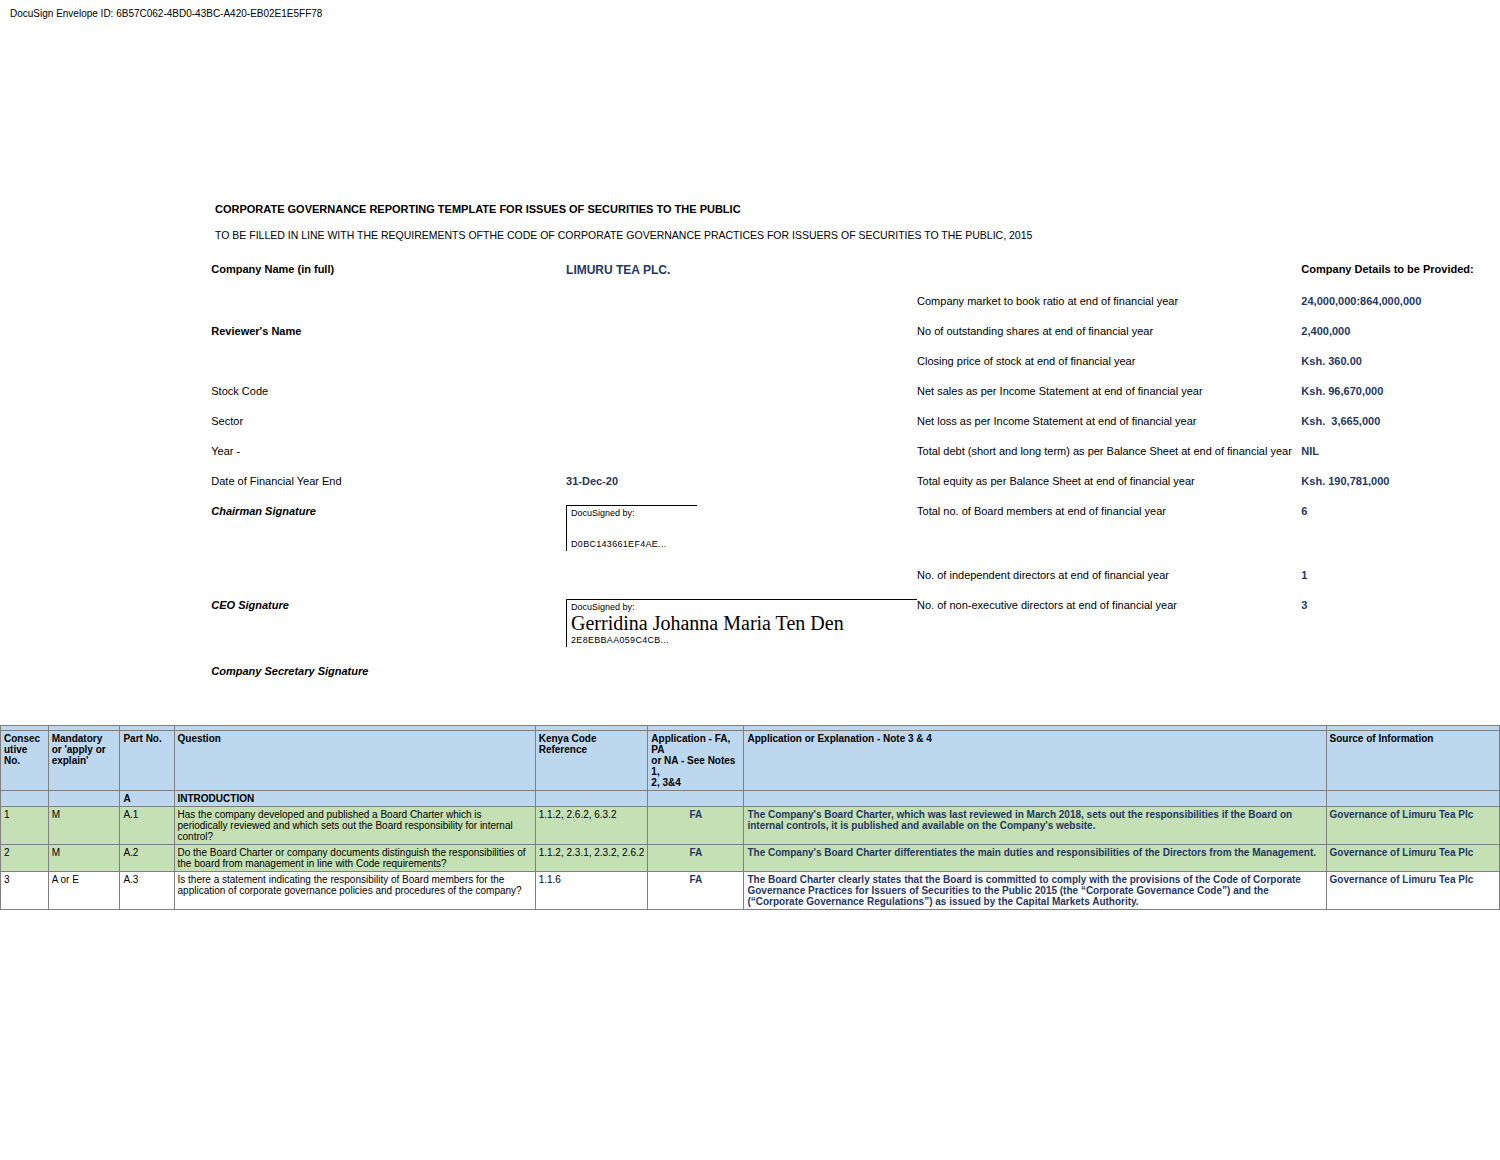DocuSign Envelope ID: 6B57C062-4BD0-43BC-A420-EB02E1E5FF78
CORPORATE GOVERNANCE REPORTING TEMPLATE FOR ISSUES OF SECURITIES TO THE PUBLIC
TO BE FILLED IN LINE WITH THE REQUIREMENTS OFTHE CODE OF CORPORATE GOVERNANCE PRACTICES FOR ISSUERS OF SECURITIES TO THE PUBLIC, 2015
| | Company Name (in full) | LIMURU TEA PLC. | | Company Details to be Provided: |
| | | | Company market to book ratio at end of financial year | 24,000,000:864,000,000 |
| | Reviewer's Name | | No of outstanding shares at end of financial year | 2,400,000 |
| | | | Closing price of stock at end of financial year | Ksh. 360.00 |
| | Stock Code | | Net sales as per Income Statement at end of financial year | Ksh. 96,670,000 |
| | Sector | | Net loss as per Income Statement at end of financial year | Ksh. 3,665,000 |
| | Year - | | Total debt (short and long term) as per Balance Sheet at end of financial year | NIL |
| | Date of Financial Year End | 31-Dec-20 | Total equity as per Balance Sheet at end of financial year | Ksh. 190,781,000 |
| | Chairman Signature | DocuSigned by: D0BC143661EF4AE... | Total no. of Board members at end of financial year | 6 |
| | | | No. of independent directors at end of financial year | 1 |
| | CEO Signature | DocuSigned by: Gerridina Johanna Maria Ten Den 2E8EBBAA059C4CB... | No. of non-executive directors at end of financial year | 3 |
| | Company Secretary Signature | | | |
| Consec utive No. | Mandatory or 'apply or explain' | Part No. | Question | Kenya Code Reference | Application - FA, PA or NA - See Notes 1, 2, 3&4 | Application or Explanation - Note 3 & 4 | Source of Information |
| --- | --- | --- | --- | --- | --- | --- | --- |
| | | A | INTRODUCTION | | | | |
| 1 | M | A.1 | Has the company developed and published a Board Charter which is periodically reviewed and which sets out the Board responsibility for internal control? | 1.1.2, 2.6.2, 6.3.2 | FA | The Company's Board Charter, which was last reviewed in March 2018, sets out the responsibilities if the Board on internal controls, it is published and available on the Company's website. | Governance of Limuru Tea Plc |
| 2 | M | A.2 | Do the Board Charter or company documents distinguish the responsibilities of the board from management in line with Code requirements? | 1.1.2, 2.3.1, 2.3.2, 2.6.2 | FA | The Company's Board Charter differentiates the main duties and responsibilities of the Directors from the Management. | Governance of Limuru Tea Plc |
| 3 | A or E | A.3 | Is there a statement indicating the responsibility of Board members for the application of corporate governance policies and procedures of the company? | 1.1.6 | FA | The Board Charter clearly states that the Board is committed to comply with the provisions of the Code of Corporate Governance Practices for Issuers of Securities to the Public 2015 (the “Corporate Governance Code”) and the (“Corporate Governance Regulations”) as issued by the Capital Markets Authority. | Governance of Limuru Tea Plc |